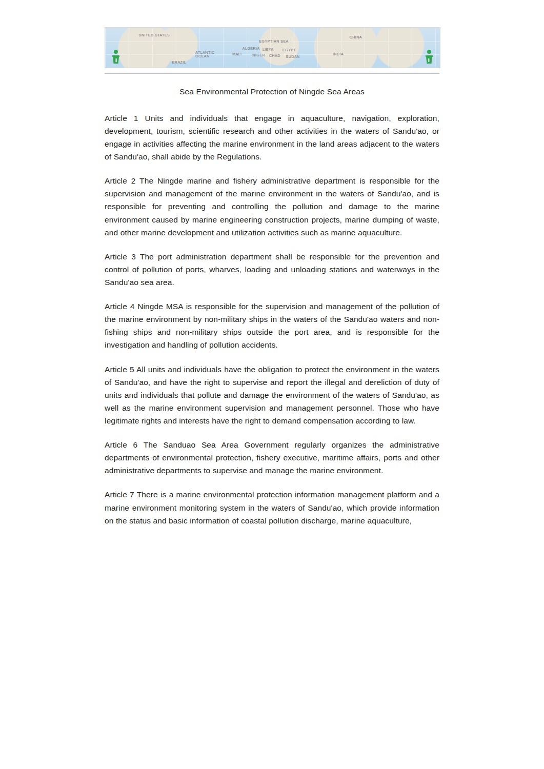United States Atlantic
Ocean Egyptian Sea Algeria Libya Egypt CHINA India Brazil Mali Niger Chad Sudan
Sea Environmental Protection of Ningde Sea Areas
Article 1 Units and individuals that engage in aquaculture, navigation, exploration, development, tourism, scientific research and other activities in the waters of Sandu'ao, or engage in activities affecting the marine environment in the land areas adjacent to the waters of Sandu'ao, shall abide by the Regulations.
Article 2 The Ningde marine and fishery administrative department is responsible for the supervision and management of the marine environment in the waters of Sandu'ao, and is responsible for preventing and controlling the pollution and damage to the marine environment caused by marine engineering construction projects, marine dumping of waste, and other marine development and utilization activities such as marine aquaculture.
Article 3 The port administration department shall be responsible for the prevention and control of pollution of ports, wharves, loading and unloading stations and waterways in the Sandu'ao sea area.
Article 4 Ningde MSA is responsible for the supervision and management of the pollution of the marine environment by non-military ships in the waters of the Sandu'ao waters and non-fishing ships and non-military ships outside the port area, and is responsible for the investigation and handling of pollution accidents.
Article 5 All units and individuals have the obligation to protect the environment in the waters of Sandu'ao, and have the right to supervise and report the illegal and dereliction of duty of units and individuals that pollute and damage the environment of the waters of Sandu'ao, as well as the marine environment supervision and management personnel. Those who have legitimate rights and interests have the right to demand compensation according to law.
Article 6 The Sanduao Sea Area Government regularly organizes the administrative departments of environmental protection, fishery executive, maritime affairs, ports and other administrative departments to supervise and manage the marine environment.
Article 7 There is a marine environmental protection information management platform and a marine environment monitoring system in the waters of Sandu'ao, which provide information on the status and basic information of coastal pollution discharge, marine aquaculture,